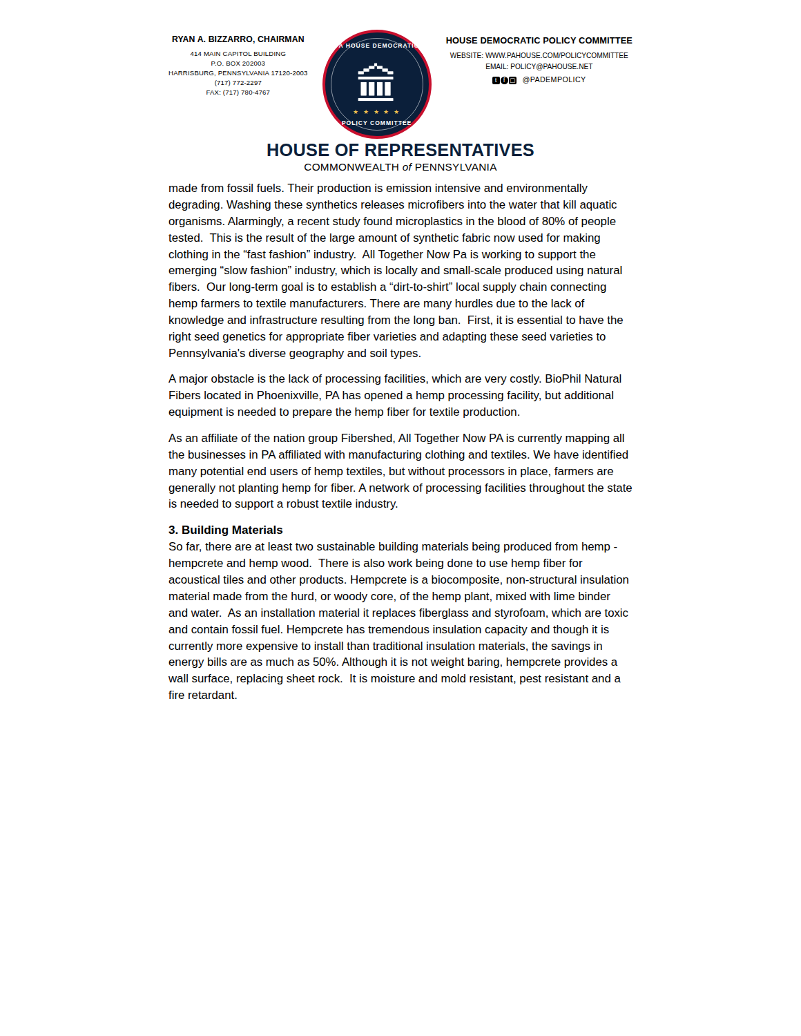RYAN A. BIZZARRO, CHAIRMAN
414 MAIN CAPITOL BUILDING
P.O. BOX 202003
HARRISBURG, PENNSYLVANIA 17120-2003
(717) 772-2297
FAX: (717) 780-4767
PA HOUSE DEMOCRATIC
🏛
★ ★ ★ ★ ★
POLICY COMMITTEE
HOUSE DEMOCRATIC POLICY COMMITTEE
WEBSITE: WWW.PAHOUSE.COM/POLICYCOMMITTEE
EMAIL: POLICY@PAHOUSE.NET
tf▢ @PADEMPOLICY
HOUSE OF REPRESENTATIVES
COMMONWEALTH of PENNSYLVANIA
made from fossil fuels. Their production is emission intensive and environmentally degrading. Washing these synthetics releases microfibers into the water that kill aquatic organisms. Alarmingly, a recent study found microplastics in the blood of 80% of people tested. This is the result of the large amount of synthetic fabric now used for making clothing in the “fast fashion” industry. All Together Now Pa is working to support the emerging “slow fashion” industry, which is locally and small-scale produced using natural fibers. Our long-term goal is to establish a “dirt-to-shirt” local supply chain connecting hemp farmers to textile manufacturers. There are many hurdles due to the lack of knowledge and infrastructure resulting from the long ban. First, it is essential to have the right seed genetics for appropriate fiber varieties and adapting these seed varieties to Pennsylvania's diverse geography and soil types.
A major obstacle is the lack of processing facilities, which are very costly. BioPhil Natural Fibers located in Phoenixville, PA has opened a hemp processing facility, but additional equipment is needed to prepare the hemp fiber for textile production.
As an affiliate of the nation group Fibershed, All Together Now PA is currently mapping all the businesses in PA affiliated with manufacturing clothing and textiles. We have identified many potential end users of hemp textiles, but without processors in place, farmers are generally not planting hemp for fiber. A network of processing facilities throughout the state is needed to support a robust textile industry.
3. Building Materials
So far, there are at least two sustainable building materials being produced from hemp - hempcrete and hemp wood. There is also work being done to use hemp fiber for acoustical tiles and other products. Hempcrete is a biocomposite, non-structural insulation material made from the hurd, or woody core, of the hemp plant, mixed with lime binder and water. As an installation material it replaces fiberglass and styrofoam, which are toxic and contain fossil fuel. Hempcrete has tremendous insulation capacity and though it is currently more expensive to install than traditional insulation materials, the savings in energy bills are as much as 50%. Although it is not weight baring, hempcrete provides a wall surface, replacing sheet rock. It is moisture and mold resistant, pest resistant and a fire retardant.